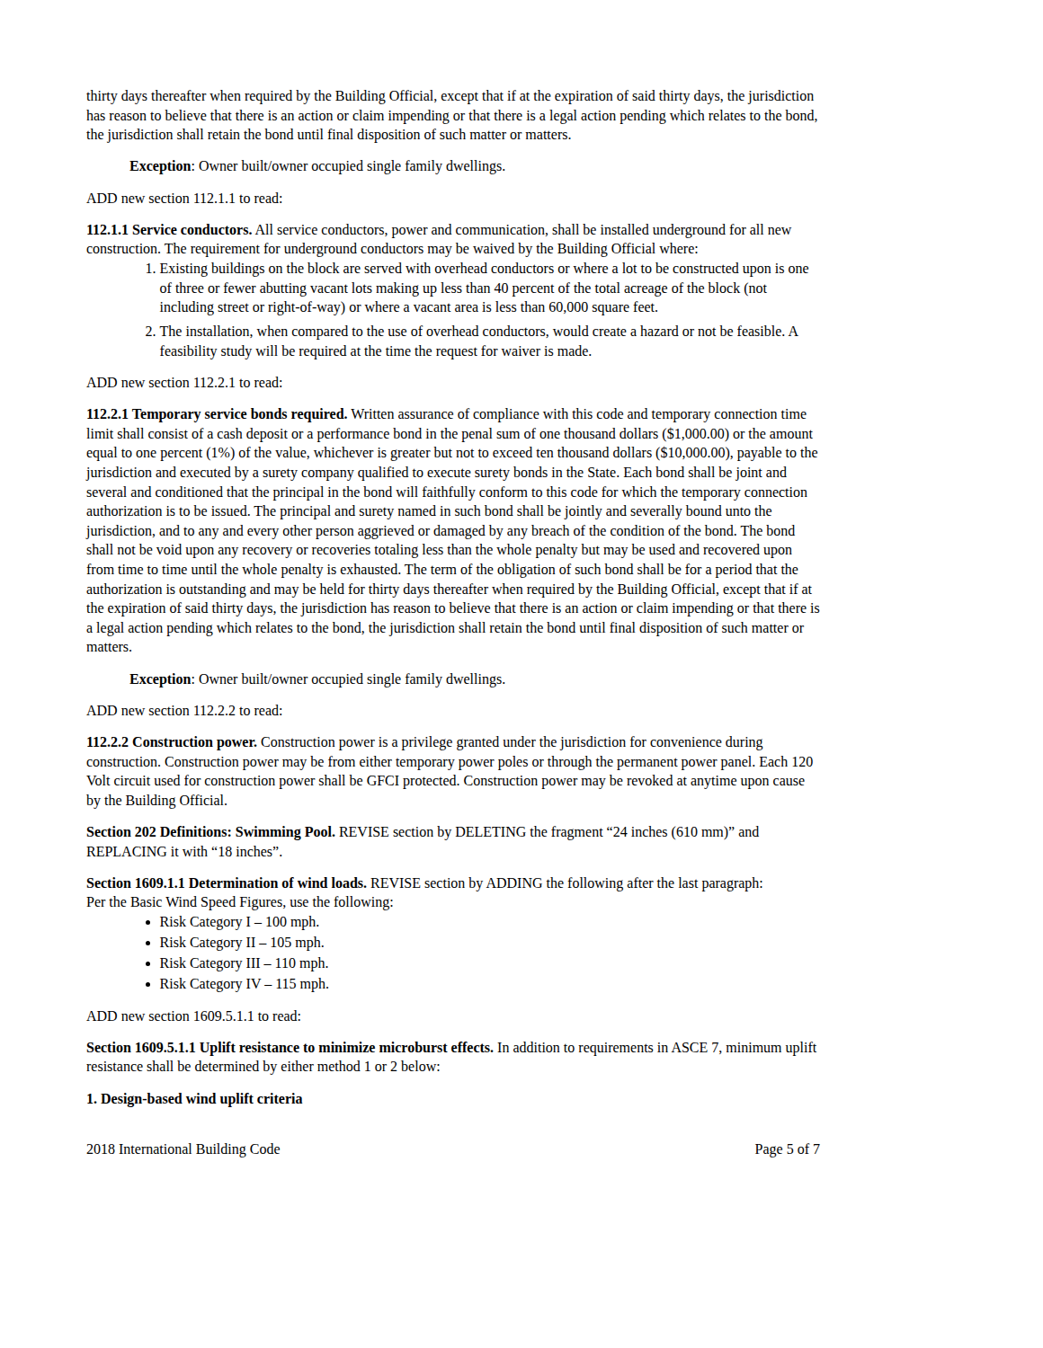thirty days thereafter when required by the Building Official, except that if at the expiration of said thirty days, the jurisdiction has reason to believe that there is an action or claim impending or that there is a legal action pending which relates to the bond, the jurisdiction shall retain the bond until final disposition of such matter or matters.
Exception: Owner built/owner occupied single family dwellings.
ADD new section 112.1.1 to read:
112.1.1 Service conductors. All service conductors, power and communication, shall be installed underground for all new construction. The requirement for underground conductors may be waived by the Building Official where:
Existing buildings on the block are served with overhead conductors or where a lot to be constructed upon is one of three or fewer abutting vacant lots making up less than 40 percent of the total acreage of the block (not including street or right-of-way) or where a vacant area is less than 60,000 square feet.
The installation, when compared to the use of overhead conductors, would create a hazard or not be feasible. A feasibility study will be required at the time the request for waiver is made.
ADD new section 112.2.1 to read:
112.2.1 Temporary service bonds required. Written assurance of compliance with this code and temporary connection time limit shall consist of a cash deposit or a performance bond in the penal sum of one thousand dollars ($1,000.00) or the amount equal to one percent (1%) of the value, whichever is greater but not to exceed ten thousand dollars ($10,000.00), payable to the jurisdiction and executed by a surety company qualified to execute surety bonds in the State. Each bond shall be joint and several and conditioned that the principal in the bond will faithfully conform to this code for which the temporary connection authorization is to be issued. The principal and surety named in such bond shall be jointly and severally bound unto the jurisdiction, and to any and every other person aggrieved or damaged by any breach of the condition of the bond. The bond shall not be void upon any recovery or recoveries totaling less than the whole penalty but may be used and recovered upon from time to time until the whole penalty is exhausted. The term of the obligation of such bond shall be for a period that the authorization is outstanding and may be held for thirty days thereafter when required by the Building Official, except that if at the expiration of said thirty days, the jurisdiction has reason to believe that there is an action or claim impending or that there is a legal action pending which relates to the bond, the jurisdiction shall retain the bond until final disposition of such matter or matters.
Exception: Owner built/owner occupied single family dwellings.
ADD new section 112.2.2 to read:
112.2.2 Construction power. Construction power is a privilege granted under the jurisdiction for convenience during construction. Construction power may be from either temporary power poles or through the permanent power panel. Each 120 Volt circuit used for construction power shall be GFCI protected. Construction power may be revoked at anytime upon cause by the Building Official.
Section 202 Definitions: Swimming Pool. REVISE section by DELETING the fragment “24 inches (610 mm)” and REPLACING it with “18 inches”.
Section 1609.1.1 Determination of wind loads. REVISE section by ADDING the following after the last paragraph:
Per the Basic Wind Speed Figures, use the following:
Risk Category I – 100 mph.
Risk Category II – 105 mph.
Risk Category III – 110 mph.
Risk Category IV – 115 mph.
ADD new section 1609.5.1.1 to read:
Section 1609.5.1.1 Uplift resistance to minimize microburst effects. In addition to requirements in ASCE 7, minimum uplift resistance shall be determined by either method 1 or 2 below:
1. Design-based wind uplift criteria
2018 International Building Code Page 5 of 7